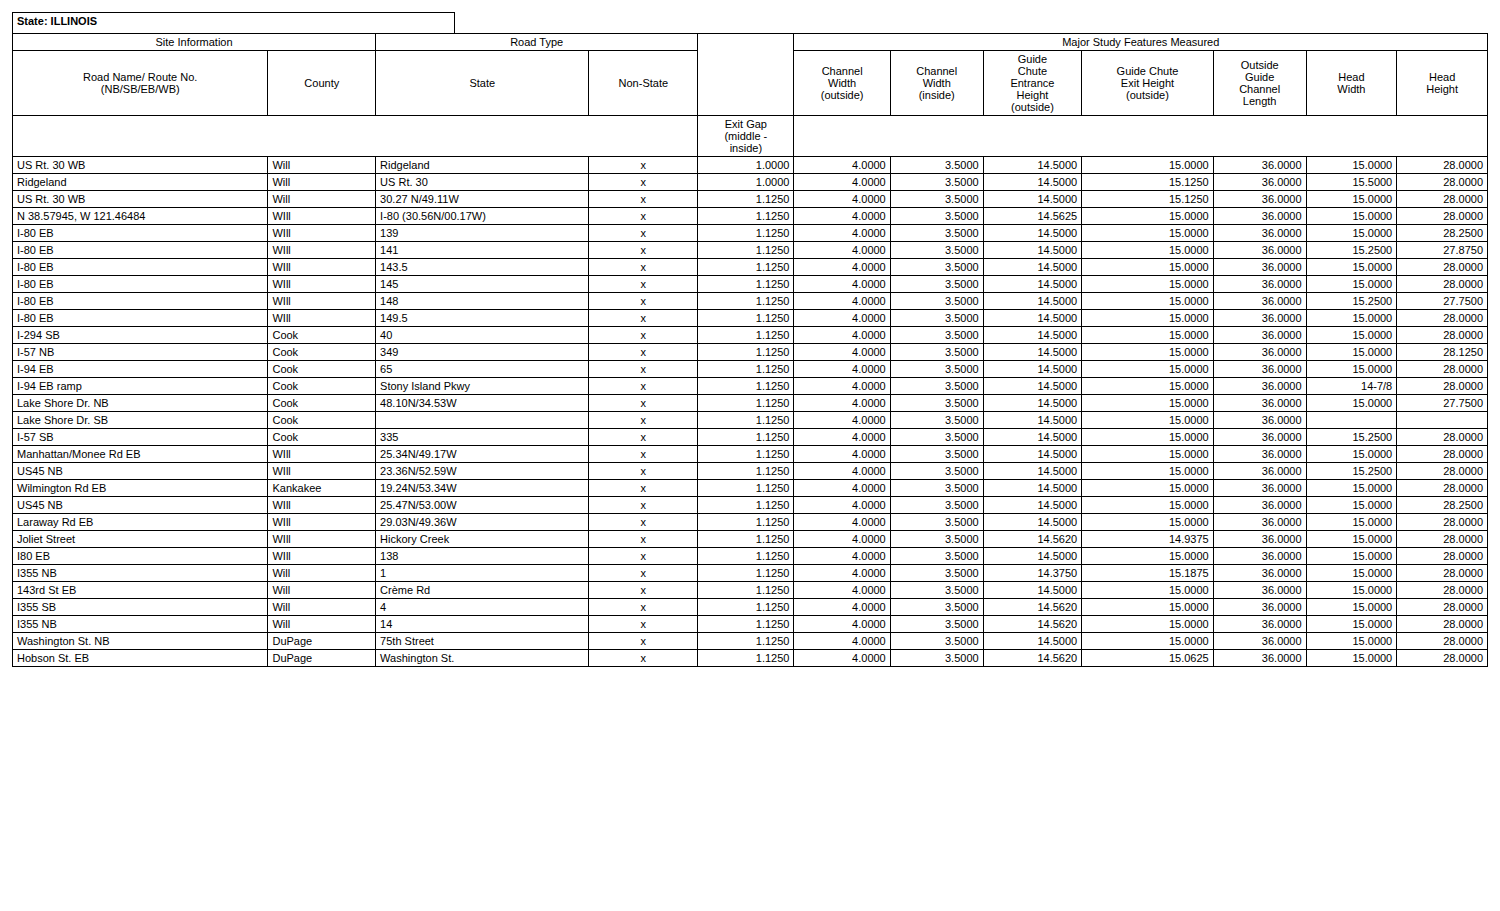State: ILLINOIS
| Site Information | Road Type | | Major Study Features Measured |
| --- | --- | --- | --- |
| Road Name/ Route No. (NB/SB/EB/WB) | County | State | Non-State | Channel Width (outside) | Channel Width (inside) | Guide Chute Entrance Height (outside) | Guide Chute Exit Height (outside) | Outside Guide Channel Length | Head Width | Head Height |
| | Exit Gap (middle - inside) | |
| US Rt. 30 WB | Will | Ridgeland | x | 1.0000 | 4.0000 | 3.5000 | 14.5000 | 15.0000 | 36.0000 | 15.0000 | 28.0000 |
| Ridgeland | Will | US Rt. 30 | x | 1.0000 | 4.0000 | 3.5000 | 14.5000 | 15.1250 | 36.0000 | 15.5000 | 28.0000 |
| US Rt. 30 WB | Will | 30.27 N/49.11W | x | 1.1250 | 4.0000 | 3.5000 | 14.5000 | 15.1250 | 36.0000 | 15.0000 | 28.0000 |
| N 38.57945, W 121.46484 | WIll | I-80 (30.56N/00.17W) | x | 1.1250 | 4.0000 | 3.5000 | 14.5625 | 15.0000 | 36.0000 | 15.0000 | 28.0000 |
| I-80 EB | WIll | 139 | x | 1.1250 | 4.0000 | 3.5000 | 14.5000 | 15.0000 | 36.0000 | 15.0000 | 28.2500 |
| I-80 EB | WIll | 141 | x | 1.1250 | 4.0000 | 3.5000 | 14.5000 | 15.0000 | 36.0000 | 15.2500 | 27.8750 |
| I-80 EB | WIll | 143.5 | x | 1.1250 | 4.0000 | 3.5000 | 14.5000 | 15.0000 | 36.0000 | 15.0000 | 28.0000 |
| I-80 EB | WIll | 145 | x | 1.1250 | 4.0000 | 3.5000 | 14.5000 | 15.0000 | 36.0000 | 15.0000 | 28.0000 |
| I-80 EB | WIll | 148 | x | 1.1250 | 4.0000 | 3.5000 | 14.5000 | 15.0000 | 36.0000 | 15.2500 | 27.7500 |
| I-80 EB | WIll | 149.5 | x | 1.1250 | 4.0000 | 3.5000 | 14.5000 | 15.0000 | 36.0000 | 15.0000 | 28.0000 |
| I-294 SB | Cook | 40 | x | 1.1250 | 4.0000 | 3.5000 | 14.5000 | 15.0000 | 36.0000 | 15.0000 | 28.0000 |
| I-57 NB | Cook | 349 | x | 1.1250 | 4.0000 | 3.5000 | 14.5000 | 15.0000 | 36.0000 | 15.0000 | 28.1250 |
| I-94 EB | Cook | 65 | x | 1.1250 | 4.0000 | 3.5000 | 14.5000 | 15.0000 | 36.0000 | 15.0000 | 28.0000 |
| I-94 EB ramp | Cook | Stony Island Pkwy | x | 1.1250 | 4.0000 | 3.5000 | 14.5000 | 15.0000 | 36.0000 | 14-7/8 | 28.0000 |
| Lake Shore Dr. NB | Cook | 48.10N/34.53W | x | 1.1250 | 4.0000 | 3.5000 | 14.5000 | 15.0000 | 36.0000 | 15.0000 | 27.7500 |
| Lake Shore Dr. SB | Cook | | x | 1.1250 | 4.0000 | 3.5000 | 14.5000 | 15.0000 | 36.0000 | | |
| I-57 SB | Cook | 335 | x | 1.1250 | 4.0000 | 3.5000 | 14.5000 | 15.0000 | 36.0000 | 15.2500 | 28.0000 |
| Manhattan/Monee Rd EB | WIll | 25.34N/49.17W | x | 1.1250 | 4.0000 | 3.5000 | 14.5000 | 15.0000 | 36.0000 | 15.0000 | 28.0000 |
| US45 NB | WIll | 23.36N/52.59W | x | 1.1250 | 4.0000 | 3.5000 | 14.5000 | 15.0000 | 36.0000 | 15.2500 | 28.0000 |
| Wilmington Rd EB | Kankakee | 19.24N/53.34W | x | 1.1250 | 4.0000 | 3.5000 | 14.5000 | 15.0000 | 36.0000 | 15.0000 | 28.0000 |
| US45 NB | WIll | 25.47N/53.00W | x | 1.1250 | 4.0000 | 3.5000 | 14.5000 | 15.0000 | 36.0000 | 15.0000 | 28.2500 |
| Laraway Rd EB | WIll | 29.03N/49.36W | x | 1.1250 | 4.0000 | 3.5000 | 14.5000 | 15.0000 | 36.0000 | 15.0000 | 28.0000 |
| Joliet Street | WIll | Hickory Creek | x | 1.1250 | 4.0000 | 3.5000 | 14.5620 | 14.9375 | 36.0000 | 15.0000 | 28.0000 |
| I80 EB | WIll | 138 | x | 1.1250 | 4.0000 | 3.5000 | 14.5000 | 15.0000 | 36.0000 | 15.0000 | 28.0000 |
| I355 NB | Will | 1 | x | 1.1250 | 4.0000 | 3.5000 | 14.3750 | 15.1875 | 36.0000 | 15.0000 | 28.0000 |
| 143rd St EB | Will | Crème Rd | x | 1.1250 | 4.0000 | 3.5000 | 14.5000 | 15.0000 | 36.0000 | 15.0000 | 28.0000 |
| I355 SB | Will | 4 | x | 1.1250 | 4.0000 | 3.5000 | 14.5620 | 15.0000 | 36.0000 | 15.0000 | 28.0000 |
| I355 NB | Will | 14 | x | 1.1250 | 4.0000 | 3.5000 | 14.5620 | 15.0000 | 36.0000 | 15.0000 | 28.0000 |
| Washington St. NB | DuPage | 75th Street | x | 1.1250 | 4.0000 | 3.5000 | 14.5000 | 15.0000 | 36.0000 | 15.0000 | 28.0000 |
| Hobson St. EB | DuPage | Washington St. | x | 1.1250 | 4.0000 | 3.5000 | 14.5620 | 15.0625 | 36.0000 | 15.0000 | 28.0000 |